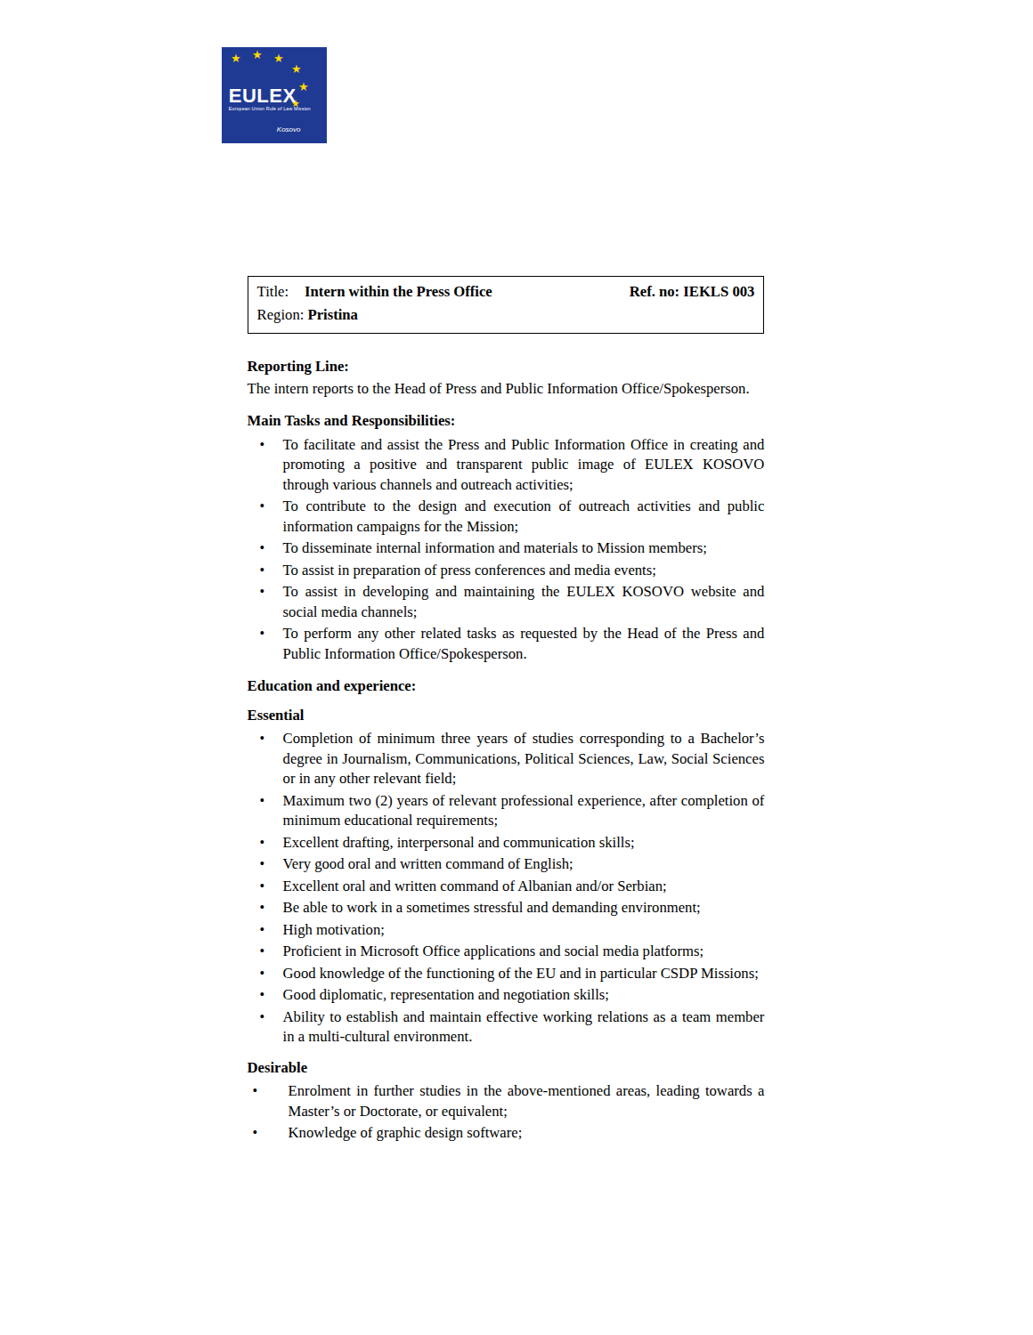★ ★ ★ ★ ★ ★
EULEX
European Union Rule of Law Mission
Kosovo
Title: Intern within the Press Office
Ref. no: IEKLS 003
Region: Pristina
Reporting Line:
The intern reports to the Head of Press and Public Information Office/Spokesperson.
Main Tasks and Responsibilities:
To facilitate and assist the Press and Public Information Office in creating and promoting a positive and transparent public image of EULEX KOSOVO through various channels and outreach activities;
To contribute to the design and execution of outreach activities and public information campaigns for the Mission;
To disseminate internal information and materials to Mission members;
To assist in preparation of press conferences and media events;
To assist in developing and maintaining the EULEX KOSOVO website and social media channels;
To perform any other related tasks as requested by the Head of the Press and Public Information Office/Spokesperson.
Education and experience:
Essential
Completion of minimum three years of studies corresponding to a Bachelor’s degree in Journalism, Communications, Political Sciences, Law, Social Sciences or in any other relevant field;
Maximum two (2) years of relevant professional experience, after completion of minimum educational requirements;
Excellent drafting, interpersonal and communication skills;
Very good oral and written command of English;
Excellent oral and written command of Albanian and/or Serbian;
Be able to work in a sometimes stressful and demanding environment;
High motivation;
Proficient in Microsoft Office applications and social media platforms;
Good knowledge of the functioning of the EU and in particular CSDP Missions;
Good diplomatic, representation and negotiation skills;
Ability to establish and maintain effective working relations as a team member in a multi-cultural environment.
Desirable
Enrolment in further studies in the above-mentioned areas, leading towards a Master’s or Doctorate, or equivalent;
Knowledge of graphic design software;